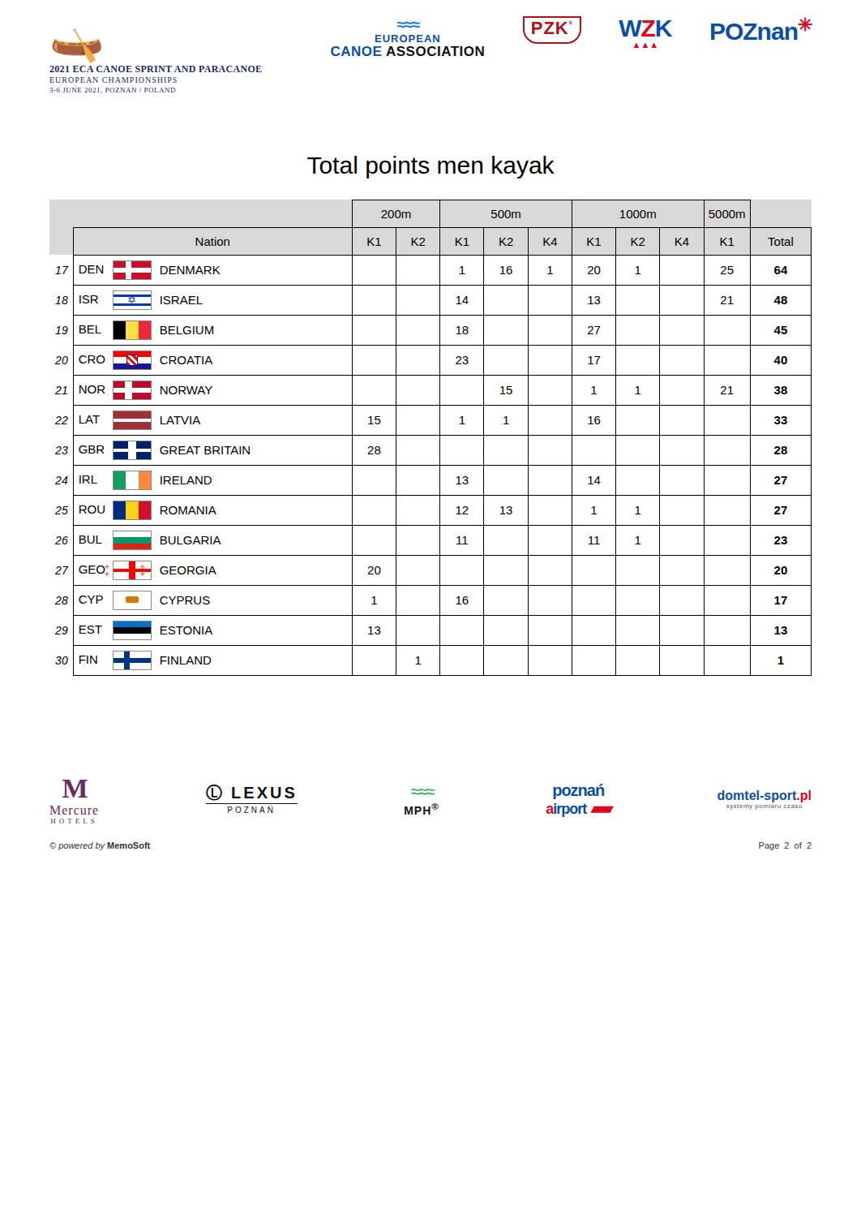🛶
2021 ECA CANOE SPRINT AND PARACANOE EUROPEAN CHAMPIONSHIPS 3-6 JUNE 2021, POZNAN / POLAND
≈≈≈
EUROPEAN
CANOE ASSOCIATION
PZK°
WZK
▲▲▲
POZnan✳
Total points men kayak
| | | 200m | 500m | 1000m | 5000m | |
| --- | --- | --- | --- | --- | --- | --- |
| | Nation | K1 | K2 | K1 | K2 | K4 | K1 | K2 | K4 | K1 | Total |
| 17 | DEN DENMARK | | | 1 | 16 | 1 | 20 | 1 | | 25 | 64 |
| 18 | ISR ISRAEL | | | 14 | | | 13 | | | 21 | 48 |
| 19 | BEL BELGIUM | | | 18 | | | 27 | | | | 45 |
| 20 | CRO CROATIA | | | 23 | | | 17 | | | | 40 |
| 21 | NOR NORWAY | | | | 15 | | 1 | 1 | | 21 | 38 |
| 22 | LAT LATVIA | 15 | | 1 | 1 | | 16 | | | | 33 |
| 23 | GBR GREAT BRITAIN | 28 | | | | | | | | | 28 |
| 24 | IRL IRELAND | | | 13 | | | 14 | | | | 27 |
| 25 | ROU ROMANIA | | | 12 | 13 | | 1 | 1 | | | 27 |
| 26 | BUL BULGARIA | | | 11 | | | 11 | 1 | | | 23 |
| 27 | GEO GEORGIA | 20 | | | | | | | | | 20 |
| 28 | CYP CYPRUS | 1 | | 16 | | | | | | | 17 |
| 29 | EST ESTONIA | 13 | | | | | | | | | 13 |
| 30 | FIN FINLAND | | 1 | | | | | | | | 1 |
M
Mercure
HOTELS
Ⓛ LEXUS
POZNAŃ
≈≈≈
MPH®
poznań
airport▰▰
domtel-sport.pl
systemy pomiaru czasu
© powered by MemoSoft
Page 2 of 2